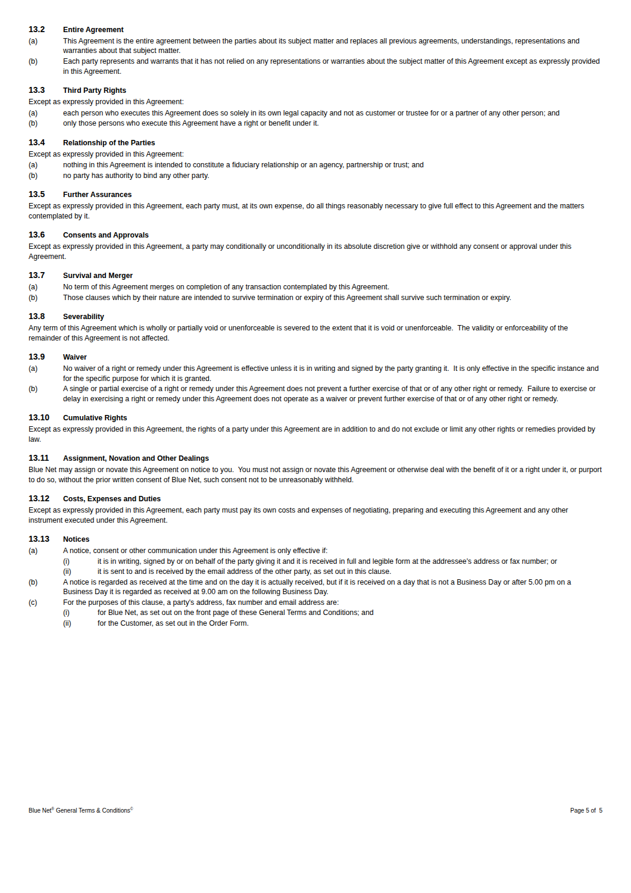13.2 Entire Agreement
(a) This Agreement is the entire agreement between the parties about its subject matter and replaces all previous agreements, understandings, representations and warranties about that subject matter.
(b) Each party represents and warrants that it has not relied on any representations or warranties about the subject matter of this Agreement except as expressly provided in this Agreement.
13.3 Third Party Rights
Except as expressly provided in this Agreement:
(a) each person who executes this Agreement does so solely in its own legal capacity and not as customer or trustee for or a partner of any other person; and
(b) only those persons who execute this Agreement have a right or benefit under it.
13.4 Relationship of the Parties
Except as expressly provided in this Agreement:
(a) nothing in this Agreement is intended to constitute a fiduciary relationship or an agency, partnership or trust; and
(b) no party has authority to bind any other party.
13.5 Further Assurances
Except as expressly provided in this Agreement, each party must, at its own expense, do all things reasonably necessary to give full effect to this Agreement and the matters contemplated by it.
13.6 Consents and Approvals
Except as expressly provided in this Agreement, a party may conditionally or unconditionally in its absolute discretion give or withhold any consent or approval under this Agreement.
13.7 Survival and Merger
(a) No term of this Agreement merges on completion of any transaction contemplated by this Agreement.
(b) Those clauses which by their nature are intended to survive termination or expiry of this Agreement shall survive such termination or expiry.
13.8 Severability
Any term of this Agreement which is wholly or partially void or unenforceable is severed to the extent that it is void or unenforceable. The validity or enforceability of the remainder of this Agreement is not affected.
13.9 Waiver
(a) No waiver of a right or remedy under this Agreement is effective unless it is in writing and signed by the party granting it. It is only effective in the specific instance and for the specific purpose for which it is granted.
(b) A single or partial exercise of a right or remedy under this Agreement does not prevent a further exercise of that or of any other right or remedy. Failure to exercise or delay in exercising a right or remedy under this Agreement does not operate as a waiver or prevent further exercise of that or of any other right or remedy.
13.10 Cumulative Rights
Except as expressly provided in this Agreement, the rights of a party under this Agreement are in addition to and do not exclude or limit any other rights or remedies provided by law.
13.11 Assignment, Novation and Other Dealings
Blue Net may assign or novate this Agreement on notice to you. You must not assign or novate this Agreement or otherwise deal with the benefit of it or a right under it, or purport to do so, without the prior written consent of Blue Net, such consent not to be unreasonably withheld.
13.12 Costs, Expenses and Duties
Except as expressly provided in this Agreement, each party must pay its own costs and expenses of negotiating, preparing and executing this Agreement and any other instrument executed under this Agreement.
13.13 Notices
(a) A notice, consent or other communication under this Agreement is only effective if:
(i) it is in writing, signed by or on behalf of the party giving it and it is received in full and legible form at the addressee's address or fax number; or
(ii) it is sent to and is received by the email address of the other party, as set out in this clause.
(b) A notice is regarded as received at the time and on the day it is actually received, but if it is received on a day that is not a Business Day or after 5.00 pm on a Business Day it is regarded as received at 9.00 am on the following Business Day.
(c) For the purposes of this clause, a party's address, fax number and email address are:
(i) for Blue Net, as set out on the front page of these General Terms and Conditions; and
(ii) for the Customer, as set out in the Order Form.
Blue Net® General Terms & Conditions© Page 5 of 5